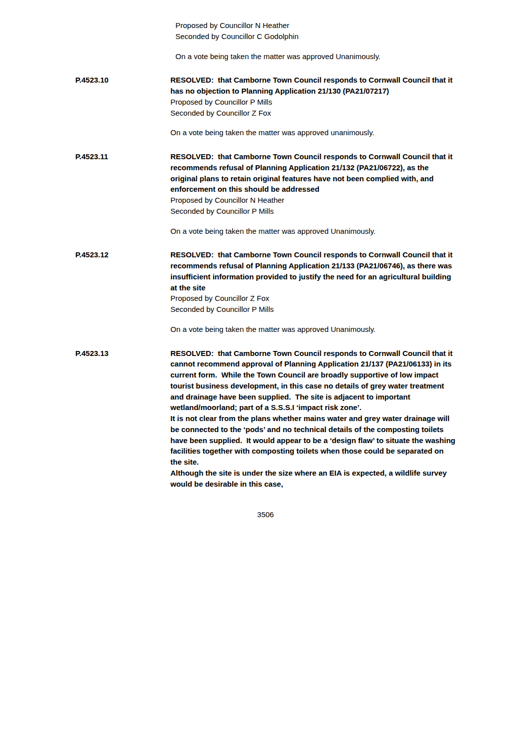Proposed by Councillor N Heather
Seconded by Councillor C Godolphin
On a vote being taken the matter was approved Unanimously.
P.4523.10
RESOLVED: that Camborne Town Council responds to Cornwall Council that it has no objection to Planning Application 21/130 (PA21/07217)
Proposed by Councillor P Mills
Seconded by Councillor Z Fox
On a vote being taken the matter was approved unanimously.
P.4523.11
RESOLVED: that Camborne Town Council responds to Cornwall Council that it recommends refusal of Planning Application 21/132 (PA21/06722), as the original plans to retain original features have not been complied with, and enforcement on this should be addressed
Proposed by Councillor N Heather
Seconded by Councillor P Mills
On a vote being taken the matter was approved Unanimously.
P.4523.12
RESOLVED: that Camborne Town Council responds to Cornwall Council that it recommends refusal of Planning Application 21/133 (PA21/06746), as there was insufficient information provided to justify the need for an agricultural building at the site
Proposed by Councillor Z Fox
Seconded by Councillor P Mills
On a vote being taken the matter was approved Unanimously.
P.4523.13
RESOLVED: that Camborne Town Council responds to Cornwall Council that it cannot recommend approval of Planning Application 21/137 (PA21/06133) in its current form. While the Town Council are broadly supportive of low impact tourist business development, in this case no details of grey water treatment and drainage have been supplied. The site is adjacent to important wetland/moorland; part of a S.S.S.I ‘impact risk zone’.
It is not clear from the plans whether mains water and grey water drainage will be connected to the ‘pods’ and no technical details of the composting toilets have been supplied. It would appear to be a ‘design flaw’ to situate the washing facilities together with composting toilets when those could be separated on the site.
Although the site is under the size where an EIA is expected, a wildlife survey would be desirable in this case,
3506